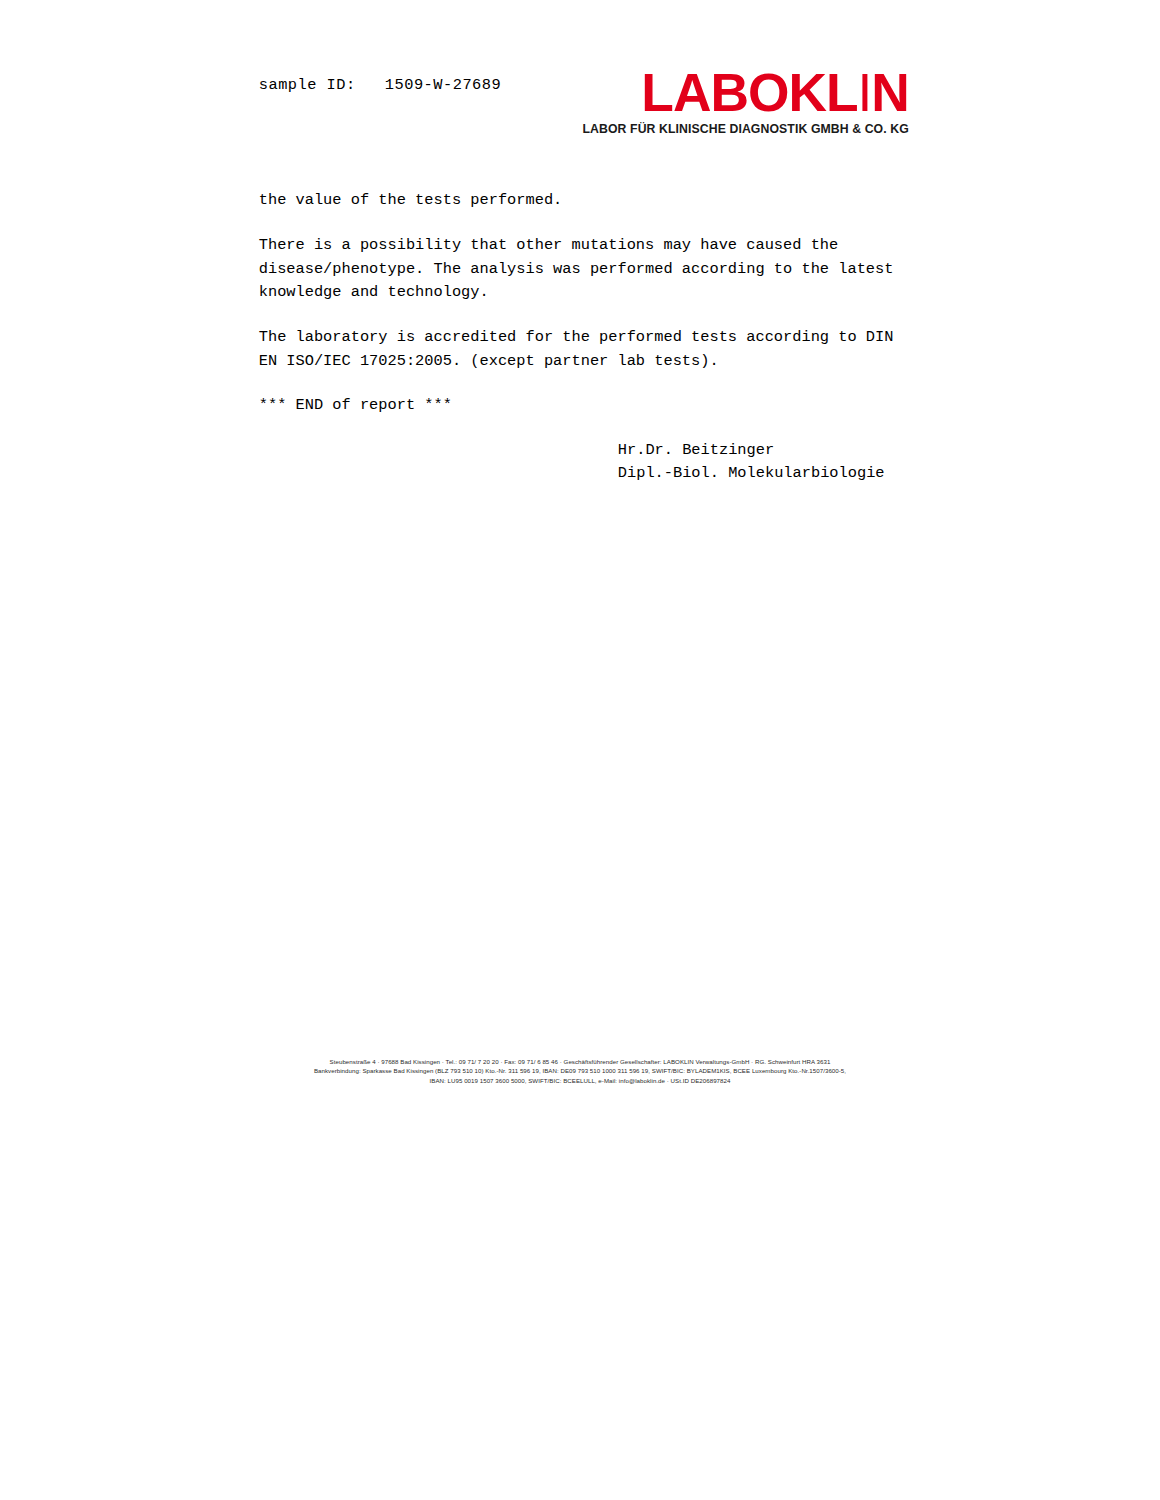sample ID: 1509-W-27689
LABOKLIN
LABOR FÜR KLINISCHE DIAGNOSTIK GMBH & CO. KG
the value of the tests performed.
There is a possibility that other mutations may have caused the disease/phenotype. The analysis was performed according to the latest knowledge and technology.
The laboratory is accredited for the performed tests according to DIN EN ISO/IEC 17025:2005. (except partner lab tests).
*** END of report ***
Hr.Dr. Beitzinger Dipl.-Biol. Molekularbiologie
Steubenstraße 4 · 97688 Bad Kissingen · Tel.: 09 71/ 7 20 20 · Fax: 09 71/ 6 85 46 · Geschäftsführender Gesellschafter: LABOKLIN Verwaltungs-GmbH · RG. Schweinfurt HRA 3631
Bankverbindung: Sparkasse Bad Kissingen (BLZ 793 510 10) Kto.-Nr. 311 596 19, IBAN: DE09 793 510 1000 311 596 19, SWIFT/BIC: BYLADEM1KIS, BCEE Luxembourg Kto.-Nr.1507/3600-5,
IBAN: LU95 0019 1507 3600 5000, SWIFT/BIC: BCEELULL, e-Mail: info@laboklin.de · USt.ID DE206897824